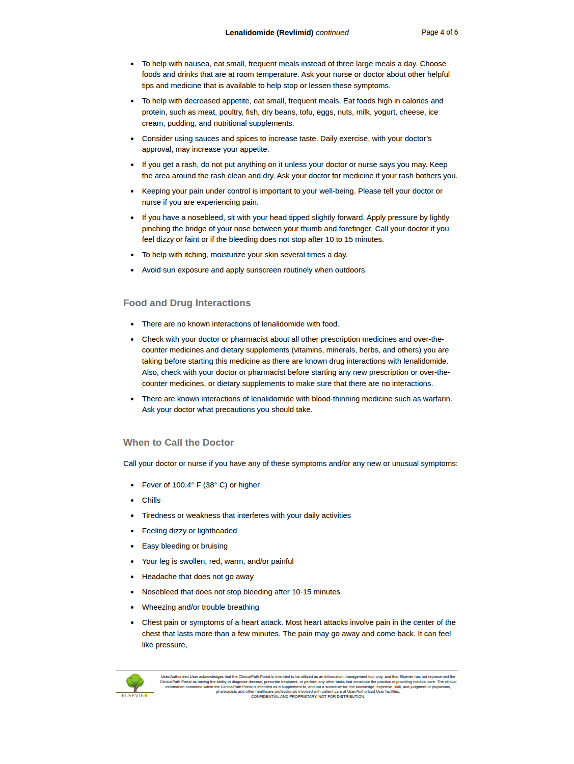Page 4 of 6
Lenalidomide (Revlimid) continued
To help with nausea, eat small, frequent meals instead of three large meals a day. Choose foods and drinks that are at room temperature. Ask your nurse or doctor about other helpful tips and medicine that is available to help stop or lessen these symptoms.
To help with decreased appetite, eat small, frequent meals. Eat foods high in calories and protein, such as meat, poultry, fish, dry beans, tofu, eggs, nuts, milk, yogurt, cheese, ice cream, pudding, and nutritional supplements.
Consider using sauces and spices to increase taste. Daily exercise, with your doctor’s approval, may increase your appetite.
If you get a rash, do not put anything on it unless your doctor or nurse says you may. Keep the area around the rash clean and dry. Ask your doctor for medicine if your rash bothers you.
Keeping your pain under control is important to your well-being. Please tell your doctor or nurse if you are experiencing pain.
If you have a nosebleed, sit with your head tipped slightly forward. Apply pressure by lightly pinching the bridge of your nose between your thumb and forefinger. Call your doctor if you feel dizzy or faint or if the bleeding does not stop after 10 to 15 minutes.
To help with itching, moisturize your skin several times a day.
Avoid sun exposure and apply sunscreen routinely when outdoors.
Food and Drug Interactions
There are no known interactions of lenalidomide with food.
Check with your doctor or pharmacist about all other prescription medicines and over-the-counter medicines and dietary supplements (vitamins, minerals, herbs, and others) you are taking before starting this medicine as there are known drug interactions with lenalidomide. Also, check with your doctor or pharmacist before starting any new prescription or over-the-counter medicines, or dietary supplements to make sure that there are no interactions.
There are known interactions of lenalidomide with blood-thinning medicine such as warfarin. Ask your doctor what precautions you should take.
When to Call the Doctor
Call your doctor or nurse if you have any of these symptoms and/or any new or unusual symptoms:
Fever of 100.4° F (38° C) or higher
Chills
Tiredness or weakness that interferes with your daily activities
Feeling dizzy or lightheaded
Easy bleeding or bruising
Your leg is swollen, red, warm, and/or painful
Headache that does not go away
Nosebleed that does not stop bleeding after 10-15 minutes
Wheezing and/or trouble breathing
Chest pain or symptoms of a heart attack. Most heart attacks involve pain in the center of the chest that lasts more than a few minutes. The pain may go away and come back. It can feel like pressure,
🌳 ELSEVIER
User/Authorized User acknowledges that the ClinicalPath Portal is intended to be utilized as an information management tool only, and that Elsevier has not represented the ClinicalPath Portal as having the ability to diagnose disease, prescribe treatment, or perform any other tasks that constitute the practice of providing medical care. The clinical information contained within the ClinicalPath Portal is intended as a supplement to, and not a substitute for, the knowledge, expertise, skill, and judgment of physicians, pharmacists and other healthcare professionals involved with patient care at User/Authorized User facilities. CONFIDENTIAL AND PROPRIETARY. NOT FOR DISTRIBUTION.